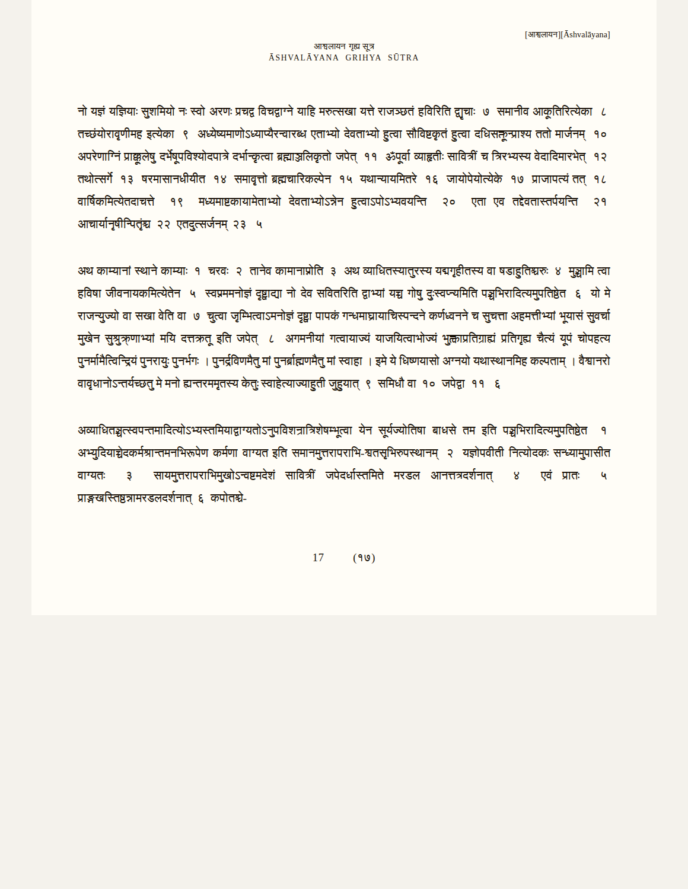[आश्वलायन][Āshvalāyana]
आश्वलायन गृह्य सूत्र
ĀSHVALĀYANA GRIHYA SŪTRA
नो यज्ञं यज्ञियाः सुशमियो नः स्वो अरणः प्रचद्व विचद्वाग्ने याहि मरुत्सखा यत्ते राजञ्छतं हविरिति द्व्यृचाः ७ समानीव आकूतिरित्येका ८ तच्छंयोरावृणीमह इत्येका ९ अध्येष्यमाणोऽध्याप्यैरन्वारब्ध एताभ्यो देवताभ्यो हुत्वा सौविष्टकृतं हुत्वा दधिसक्तून्प्राश्य ततो मार्जनम् १० अपरेणाग्निं प्राक्कूलेषु दर्भेषूपविश्योदपात्रे दर्भान्कृत्वा ब्रह्माञ्जलिकृतो जपेत् ११ ॐपूर्वा व्याहृतीः सावित्रीं च त्रिरभ्यस्य वेदादिमारभेत् १२ तथोत्सर्गे १३ षरमासानधीयीत १४ समावृत्तो ब्रह्मचारिकल्पेन १५ यथान्यायमितरे १६ जायोपेयोत्येके १७ प्राजापत्यं तत् १८ वार्षिकमित्येतदाचत्ते १९ मध्यमाष्टकायामेताभ्यो देवताभ्योऽन्नेन हुत्वाऽपोऽभ्यवयन्ति २० एता एव तद्देवतास्तर्पयन्ति २१ आचार्यानृषीन्पितृंश्च २२ एतदुत्सर्जनम् २३ ५
अथ काम्यानां स्थाने काम्याः १ चरवः २ तानेव कामानाप्नोति ३ अथ व्याधितस्यातुरस्य यद्मगृहीतस्य वा षडाहुतिश्चरुः ४ मुञ्चामि त्वा हविषा जीवनायकमित्येतेन ५ स्वप्नममनोज्ञं दृष्ट्वाद्या नो देव सवितरिति द्वाभ्यां यच्च गोषु दुःस्वप्न्यमिति पञ्चभिरादित्यमुपतिष्ठेत ६ यो मे राजन्युज्यो वा सखा वेति वा ७ चुत्वा जृम्भित्वाऽमनोज्ञं दृष्ट्वा पापकं गन्धमाघ्रायाचिस्पन्दने कर्णध्वनने च सुचत्ता अहमत्तीभ्यां भूयासं सुवर्चा मुखेन सुश्रुक्र्णाभ्यां मयि दत्तक्रतू इति जपेत् ८ अगमनीयां गत्वायाज्यं याजयित्वाभोज्यं भुक्त्वाप्रतिग्राह्यं प्रतिगृह्य चैत्यं यूपं चोपहत्य पुनर्मामैत्विन्द्रियं पुनरायुः पुनर्भगः । पुनर्द्रविणमैतु मां पुनर्ब्राह्मणमैतु मां स्वाहा । इमे ये धिष्णयासो अग्नयो यथास्थानमिह कल्पताम् । वैश्वानरो वावृधानोऽन्तर्यच्छतु मे मनो ह्यन्तरममृतस्य केतुः स्वाहेत्याज्याहुती जुहुयात् ९ समिधौ वा १० जपेद्वा ११ ६
अव्याधितञ्चत्स्वपन्तमादित्योऽभ्यस्तमियाद्वाग्यतोऽनुपविशन्रात्रिशेषम्भूत्वा येन सूर्यज्योतिषा बाधसे तम इति पञ्चभिरादित्यमुपतिष्ठेत १ अभ्युदियाच्चेदकर्मश्रान्तमनभिरूपेण कर्मणा वाग्यत इति समानमुत्तरापराभि-श्वतसृभिरुपस्थानम् २ यज्ञोपवीती नित्योदकः सन्ध्यामुपासीत वाग्यतः ३ सायमुत्तरापराभिमुखोऽन्वष्टमदेशं सावित्रीं जपेदर्धास्तमिते मरडल आनत्तत्रदर्शनात् ४ एवं प्रातः ५ प्राङ्गखस्तिष्ठन्नामरडलदर्शनात् ६ कपोतश्चे-
17(१७)